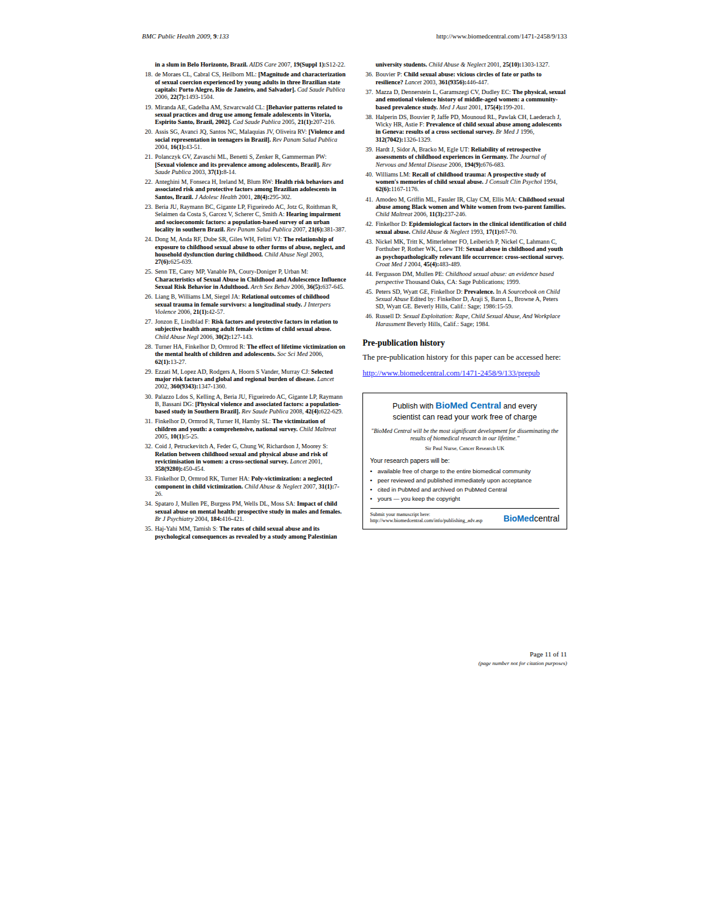BMC Public Health 2009, 9:133
http://www.biomedcentral.com/1471-2458/9/133
in a slum in Belo Horizonte, Brazil. AIDS Care 2007, 19(Suppl 1): S12-22.
18. de Moraes CL, Cabral CS, Heilborn ML: [Magnitude and characterization of sexual coercion experienced by young adults in three Brazilian state capitals: Porto Alegre, Rio de Janeiro, and Salvador]. Cad Saude Publica 2006, 22(7): 1493-1504.
19. Miranda AE, Gadelha AM, Szwarcwald CL: [Behavior patterns related to sexual practices and drug use among female adolescents in Vitoria, Espirito Santo, Brazil, 2002]. Cad Saude Publica 2005, 21(1): 207-216.
20. Assis SG, Avanci JQ, Santos NC, Malaquias JV, Oliveira RV: [Violence and social representation in teenagers in Brazil]. Rev Panam Salud Publica 2004, 16(1): 43-51.
21. Polanczyk GV, Zavaschi ML, Benetti S, Zenker R, Gammerman PW: [Sexual violence and its prevalence among adolescents, Brazil]. Rev Saude Publica 2003, 37(1): 8-14.
22. Anteghini M, Fonseca H, Ireland M, Blum RW: Health risk behaviors and associated risk and protective factors among Brazilian adolescents in Santos, Brazil. J Adolesc Health 2001, 28(4): 295-302.
23. Beria JU, Raymann BC, Gigante LP, Figueiredo AC, Jotz G, Roithman R, Selaimen da Costa S, Garcez V, Scherer C, Smith A: Hearing impairment and socioeconomic factors: a population-based survey of an urban locality in southern Brazil. Rev Panam Salud Publica 2007, 21(6): 381-387.
24. Dong M, Anda RF, Dube SR, Giles WH, Felitti VJ: The relationship of exposure to childhood sexual abuse to other forms of abuse, neglect, and household dysfunction during childhood. Child Abuse Negl 2003, 27(6): 625-639.
25. Senn TE, Carey MP, Vanable PA, Coury-Doniger P, Urban M: Characteristics of Sexual Abuse in Childhood and Adolescence Influence Sexual Risk Behavior in Adulthood. Arch Sex Behav 2006, 36(5): 637-645.
26. Liang B, Williams LM, Siegel JA: Relational outcomes of childhood sexual trauma in female survivors: a longitudinal study. J Interpers Violence 2006, 21(1): 42-57.
27. Jonzon E, Lindblad F: Risk factors and protective factors in relation to subjective health among adult female victims of child sexual abuse. Child Abuse Negl 2006, 30(2): 127-143.
28. Turner HA, Finkelhor D, Ormrod R: The effect of lifetime victimization on the mental health of children and adolescents. Soc Sci Med 2006, 62(1): 13-27.
29. Ezzati M, Lopez AD, Rodgers A, Hoorn S Vander, Murray CJ: Selected major risk factors and global and regional burden of disease. Lancet 2002, 360(9343): 1347-1360.
30. Palazzo Ldos S, Kelling A, Beria JU, Figueiredo AC, Gigante LP, Raymann B, Bassani DG: [Physical violence and associated factors: a population-based study in Southern Brazil]. Rev Saude Publica 2008, 42(4): 622-629.
31. Finkelhor D, Ormrod R, Turner H, Hamby SL: The victimization of children and youth: a comprehensive, national survey. Child Maltreat 2005, 10(1): 5-25.
32. Coid J, Petruckevitch A, Feder G, Chung W, Richardson J, Moorey S: Relation between childhood sexual and physical abuse and risk of revictimisation in women: a cross-sectional survey. Lancet 2001, 358(9280): 450-454.
33. Finkelhor D, Ormrod RK, Turner HA: Poly-victimization: a neglected component in child victimization. Child Abuse & Neglect 2007, 31(1): 7-26.
34. Spataro J, Mullen PE, Burgess PM, Wells DL, Moss SA: Impact of child sexual abuse on mental health: prospective study in males and females. Br J Psychiatry 2004, 184: 416-421.
35. Haj-Yahi MM, Tamish S: The rates of child sexual abuse and its psychological consequences as revealed by a study among Palestinian university students. Child Abuse & Neglect 2001, 25(10): 1303-1327.
36. Bouvier P: Child sexual abuse: vicious circles of fate or paths to resilience? Lancet 2003, 361(9356): 446-447.
37. Mazza D, Dennerstein L, Garamszegi CV, Dudley EC: The physical, sexual and emotional violence history of middle-aged women: a community-based prevalence study. Med J Aust 2001, 175(4): 199-201.
38. Halperin DS, Bouvier P, Jaffe PD, Mounoud RL, Pawlak CH, Laederach J, Wicky HR, Astie F: Prevalence of child sexual abuse among adolescents in Geneva: results of a cross sectional survey. Br Med J 1996, 312(7042): 1326-1329.
39. Hardt J, Sidor A, Bracko M, Egle UT: Reliability of retrospective assessments of childhood experiences in Germany. The Journal of Nervous and Mental Disease 2006, 194(9): 676-683.
40. Williams LM: Recall of childhood trauma: A prospective study of women's memories of child sexual abuse. J Consult Clin Psychol 1994, 62(6): 1167-1176.
41. Amodeo M, Griffin ML, Fassler IR, Clay CM, Ellis MA: Childhood sexual abuse among Black women and White women from two-parent families. Child Maltreat 2006, 11(3): 237-246.
42. Finkelhor D: Epidemiological factors in the clinical identification of child sexual abuse. Child Abuse & Neglect 1993, 17(1): 67-70.
43. Nickel MK, Tritt K, Mitterlehner FO, Leiberich P, Nickel C, Lahmann C, Forthuber P, Rother WK, Loew TH: Sexual abuse in childhood and youth as psychopathologically relevant life occurrence: cross-sectional survey. Croat Med J 2004, 45(4): 483-489.
44. Fergusson DM, Mullen PE: Childhood sexual abuse: an evidence based perspective Thousand Oaks, CA: Sage Publications; 1999.
45. Peters SD, Wyatt GE, Finkelhor D: Prevalence. In A Sourcebook on Child Sexual Abuse Edited by: Finkelhor D, Araji S, Baron L, Browne A, Peters SD, Wyatt GE. Beverly Hills, Calif.: Sage; 1986:15-59.
46. Russell D: Sexual Exploitation: Rape, Child Sexual Abuse, And Workplace Harassment Beverly Hills, Calif.: Sage; 1984.
Pre-publication history
The pre-publication history for this paper can be accessed here:
http://www.biomedcentral.com/1471-2458/9/133/prepub
Publish with BioMed Central and every
scientist can read your work free of charge
"BioMed Central will be the most significant development for disseminating the results of biomedical research in our lifetime."
Sir Paul Nurse, Cancer Research UK
Your research papers will be:
available free of charge to the entire biomedical community
peer reviewed and published immediately upon acceptance
cited in PubMed and archived on PubMed Central
yours — you keep the copyright
Submit your manuscript here:
http://www.biomedcentral.com/info/publishing_adv.asp
BioMed central
Page 11 of 11
(page number not for citation purposes)